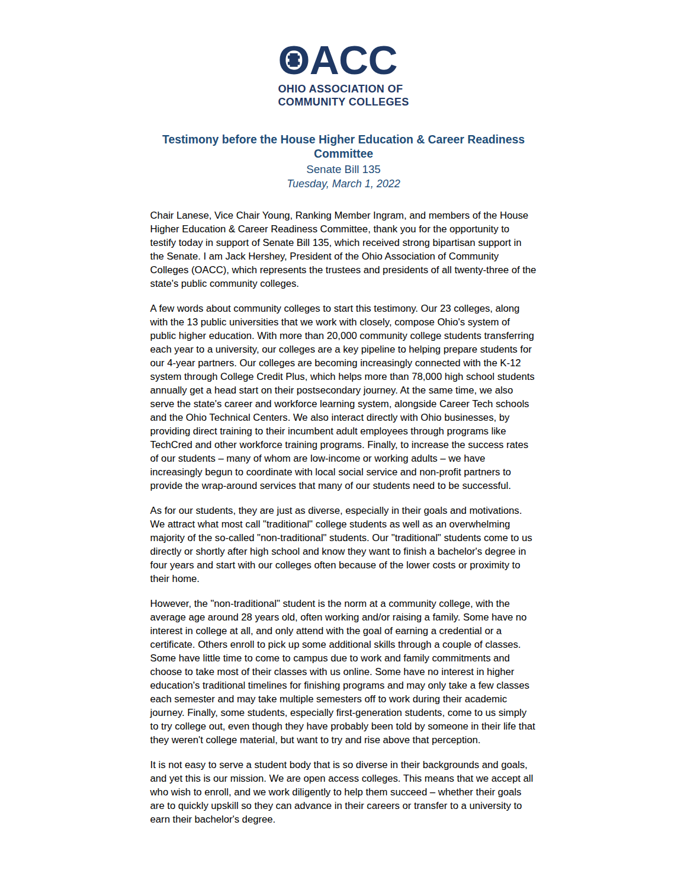OACC OHIO ASSOCIATION OF
COMMUNITY COLLEGES
Testimony before the House Higher Education & Career Readiness Committee
Senate Bill 135 Tuesday, March 1, 2022
Chair Lanese, Vice Chair Young, Ranking Member Ingram, and members of the House Higher Education & Career Readiness Committee, thank you for the opportunity to testify today in support of Senate Bill 135, which received strong bipartisan support in the Senate. I am Jack Hershey, President of the Ohio Association of Community Colleges (OACC), which represents the trustees and presidents of all twenty-three of the state's public community colleges.
A few words about community colleges to start this testimony. Our 23 colleges, along with the 13 public universities that we work with closely, compose Ohio's system of public higher education. With more than 20,000 community college students transferring each year to a university, our colleges are a key pipeline to helping prepare students for our 4-year partners. Our colleges are becoming increasingly connected with the K-12 system through College Credit Plus, which helps more than 78,000 high school students annually get a head start on their postsecondary journey. At the same time, we also serve the state's career and workforce learning system, alongside Career Tech schools and the Ohio Technical Centers. We also interact directly with Ohio businesses, by providing direct training to their incumbent adult employees through programs like TechCred and other workforce training programs. Finally, to increase the success rates of our students – many of whom are low-income or working adults – we have increasingly begun to coordinate with local social service and non-profit partners to provide the wrap-around services that many of our students need to be successful.
As for our students, they are just as diverse, especially in their goals and motivations. We attract what most call "traditional" college students as well as an overwhelming majority of the so-called "non-traditional" students. Our "traditional" students come to us directly or shortly after high school and know they want to finish a bachelor's degree in four years and start with our colleges often because of the lower costs or proximity to their home.
However, the "non-traditional" student is the norm at a community college, with the average age around 28 years old, often working and/or raising a family. Some have no interest in college at all, and only attend with the goal of earning a credential or a certificate. Others enroll to pick up some additional skills through a couple of classes. Some have little time to come to campus due to work and family commitments and choose to take most of their classes with us online. Some have no interest in higher education's traditional timelines for finishing programs and may only take a few classes each semester and may take multiple semesters off to work during their academic journey. Finally, some students, especially first-generation students, come to us simply to try college out, even though they have probably been told by someone in their life that they weren't college material, but want to try and rise above that perception.
It is not easy to serve a student body that is so diverse in their backgrounds and goals, and yet this is our mission. We are open access colleges. This means that we accept all who wish to enroll, and we work diligently to help them succeed – whether their goals are to quickly upskill so they can advance in their careers or transfer to a university to earn their bachelor's degree.